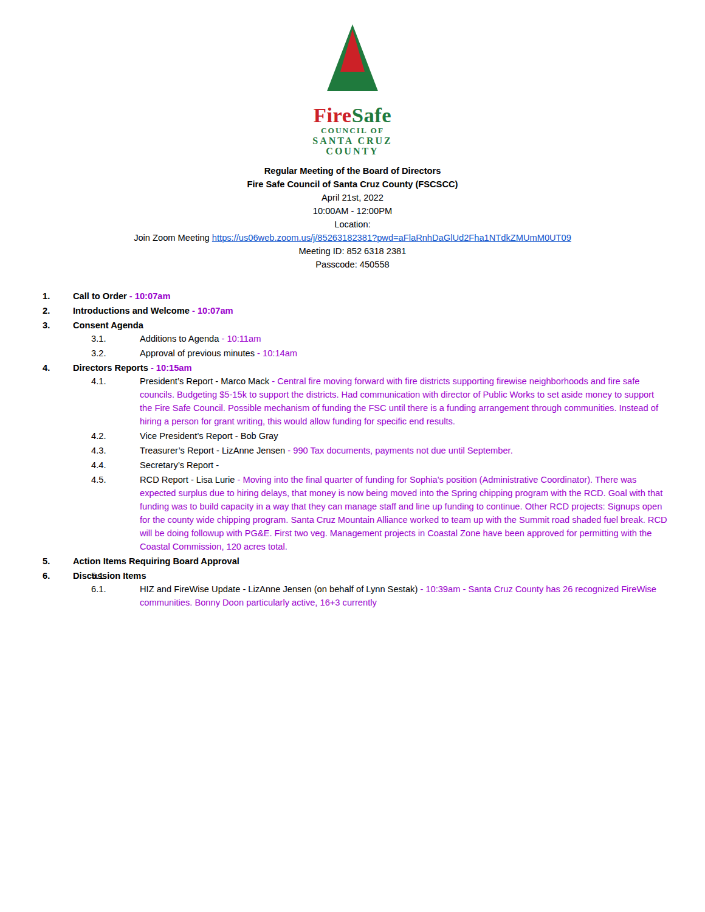Fire Safe
COUNCIL OF
SANTA CRUZ
COUNTY
Regular Meeting of the Board of Directors
Fire Safe Council of Santa Cruz County (FSCSCC)
April 21st, 2022
10:00AM - 12:00PM
Location:
Join Zoom Meeting https://us06web.zoom.us/j/85263182381?pwd=aFlaRnhDaGlUd2Fha1NTdkZMUmM0UT09
Meeting ID: 852 6318 2381
Passcode: 450558
Call to Order - 10:07am
Introductions and Welcome - 10:07am
Consent Agenda
Additions to Agenda - 10:11am
Approval of previous minutes - 10:14am
Directors Reports - 10:15am
President’s Report - Marco Mack - Central fire moving forward with fire districts supporting firewise neighborhoods and fire safe councils. Budgeting $5-15k to support the districts. Had communication with director of Public Works to set aside money to support the Fire Safe Council. Possible mechanism of funding the FSC until there is a funding arrangement through communities. Instead of hiring a person for grant writing, this would allow funding for specific end results.
Vice President’s Report - Bob Gray
Treasurer’s Report - LizAnne Jensen - 990 Tax documents, payments not due until September.
Secretary’s Report -
RCD Report - Lisa Lurie - Moving into the final quarter of funding for Sophia’s position (Administrative Coordinator). There was expected surplus due to hiring delays, that money is now being moved into the Spring chipping program with the RCD. Goal with that funding was to build capacity in a way that they can manage staff and line up funding to continue. Other RCD projects: Signups open for the county wide chipping program. Santa Cruz Mountain Alliance worked to team up with the Summit road shaded fuel break. RCD will be doing followup with PG&E. First two veg. Management projects in Coastal Zone have been approved for permitting with the Coastal Commission, 120 acres total.
Action Items Requiring Board Approval
Discussion Items
HIZ and FireWise Update - LizAnne Jensen (on behalf of Lynn Sestak) - 10:39am - Santa Cruz County has 26 recognized FireWise communities. Bonny Doon particularly active, 16+3 currently